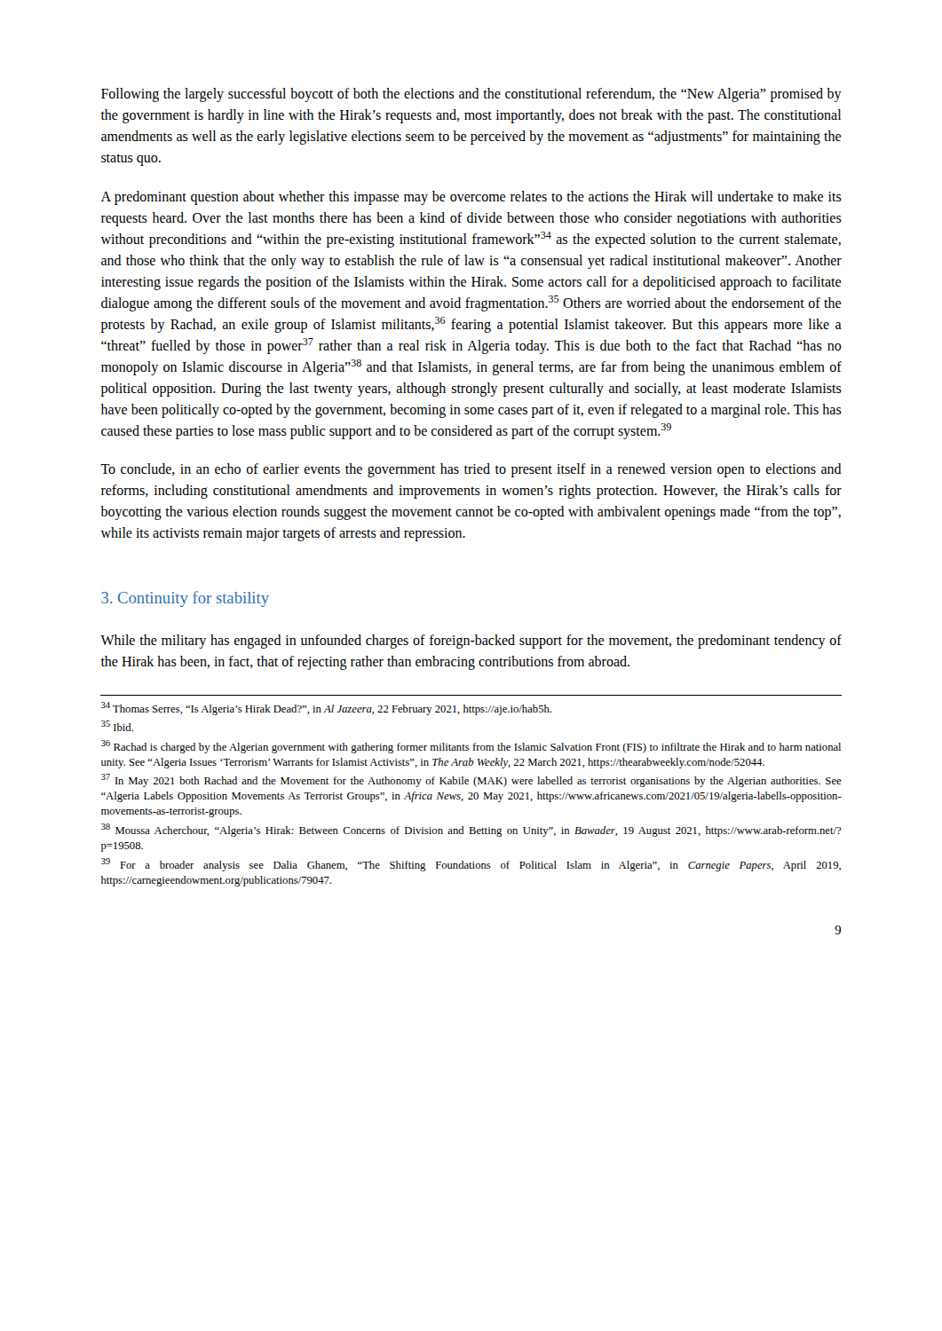Following the largely successful boycott of both the elections and the constitutional referendum, the “New Algeria” promised by the government is hardly in line with the Hirak’s requests and, most importantly, does not break with the past. The constitutional amendments as well as the early legislative elections seem to be perceived by the movement as “adjustments” for maintaining the status quo.
A predominant question about whether this impasse may be overcome relates to the actions the Hirak will undertake to make its requests heard. Over the last months there has been a kind of divide between those who consider negotiations with authorities without preconditions and “within the pre-existing institutional framework”34 as the expected solution to the current stalemate, and those who think that the only way to establish the rule of law is “a consensual yet radical institutional makeover”. Another interesting issue regards the position of the Islamists within the Hirak. Some actors call for a depoliticised approach to facilitate dialogue among the different souls of the movement and avoid fragmentation.35 Others are worried about the endorsement of the protests by Rachad, an exile group of Islamist militants,36 fearing a potential Islamist takeover. But this appears more like a “threat” fuelled by those in power37 rather than a real risk in Algeria today. This is due both to the fact that Rachad “has no monopoly on Islamic discourse in Algeria”38 and that Islamists, in general terms, are far from being the unanimous emblem of political opposition. During the last twenty years, although strongly present culturally and socially, at least moderate Islamists have been politically co-opted by the government, becoming in some cases part of it, even if relegated to a marginal role. This has caused these parties to lose mass public support and to be considered as part of the corrupt system.39
To conclude, in an echo of earlier events the government has tried to present itself in a renewed version open to elections and reforms, including constitutional amendments and improvements in women’s rights protection. However, the Hirak’s calls for boycotting the various election rounds suggest the movement cannot be co-opted with ambivalent openings made “from the top”, while its activists remain major targets of arrests and repression.
3. Continuity for stability
While the military has engaged in unfounded charges of foreign-backed support for the movement, the predominant tendency of the Hirak has been, in fact, that of rejecting rather than embracing contributions from abroad.
34 Thomas Serres, “Is Algeria’s Hirak Dead?”, in Al Jazeera, 22 February 2021, https://aje.io/hab5h.
35 Ibid.
36 Rachad is charged by the Algerian government with gathering former militants from the Islamic Salvation Front (FIS) to infiltrate the Hirak and to harm national unity. See “Algeria Issues ‘Terrorism’ Warrants for Islamist Activists”, in The Arab Weekly, 22 March 2021, https://thearabweekly.com/node/52044.
37 In May 2021 both Rachad and the Movement for the Authonomy of Kabile (MAK) were labelled as terrorist organisations by the Algerian authorities. See “Algeria Labels Opposition Movements As Terrorist Groups”, in Africa News, 20 May 2021, https://www.africanews.com/2021/05/19/algeria-labells-opposition-movements-as-terrorist-groups.
38 Moussa Acherchour, “Algeria’s Hirak: Between Concerns of Division and Betting on Unity”, in Bawader, 19 August 2021, https://www.arab-reform.net/?p=19508.
39 For a broader analysis see Dalia Ghanem, “The Shifting Foundations of Political Islam in Algeria”, in Carnegie Papers, April 2019, https://carnegieendowment.org/publications/79047.
9